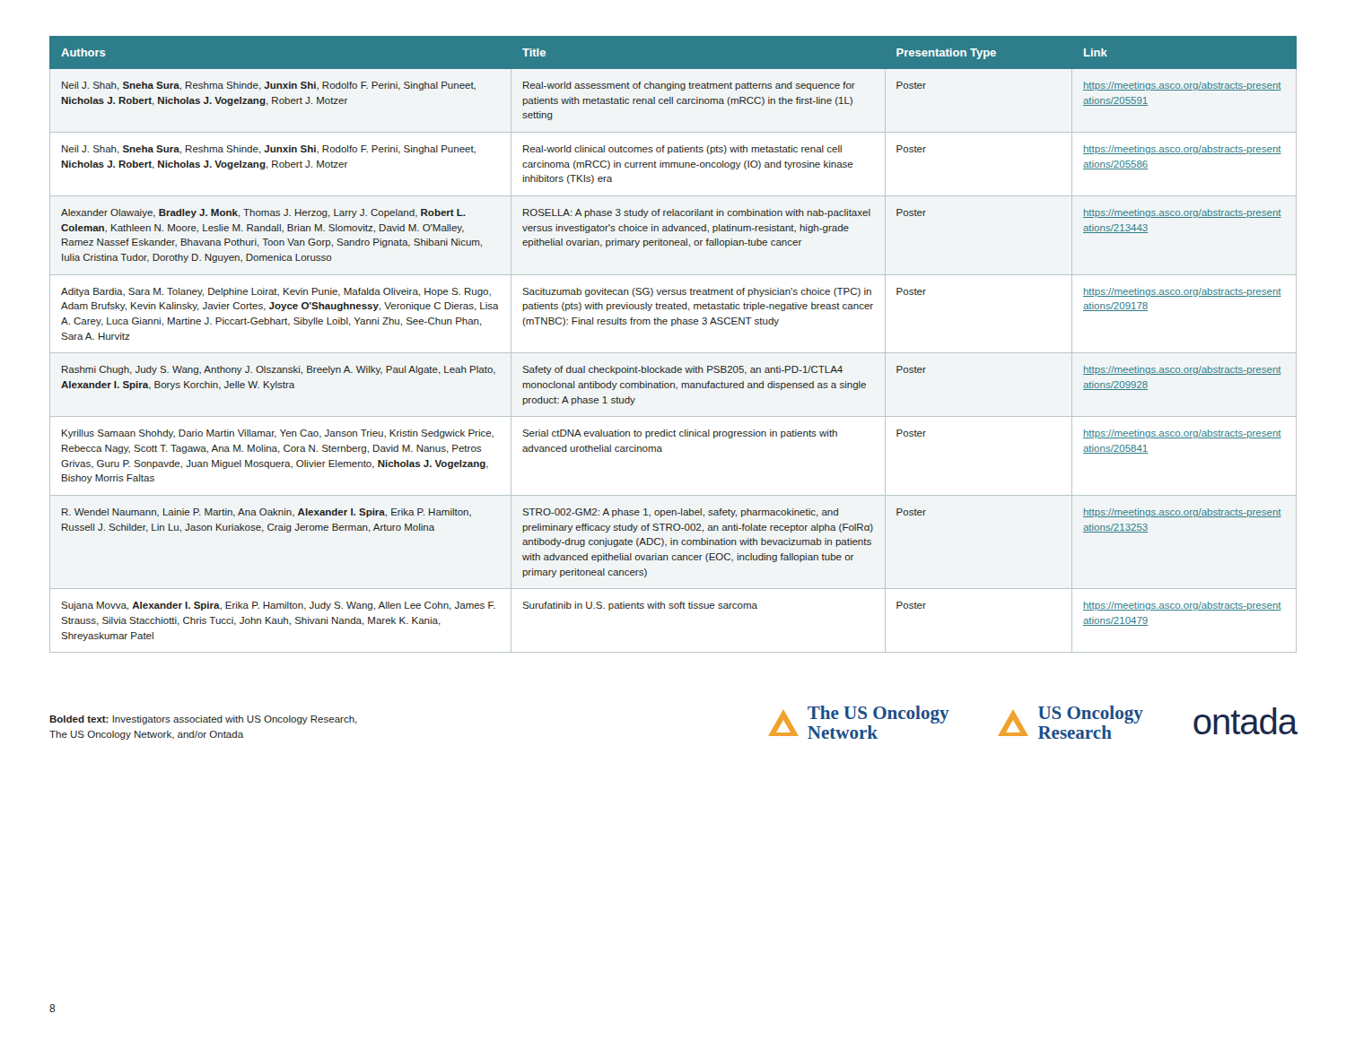| Authors | Title | Presentation Type | Link |
| --- | --- | --- | --- |
| Neil J. Shah, Sneha Sura , Reshma Shinde, Junxin Shi , Rodolfo F. Perini, Singhal Puneet, Nicholas J. Robert , Nicholas J. Vogelzang , Robert J. Motzer | Real-world assessment of changing treatment patterns and sequence for patients with metastatic renal cell carcinoma (mRCC) in the first-line (1L) setting | Poster | https://meetings.asco.org/abstracts-presentations/205591 |
| Neil J. Shah, Sneha Sura , Reshma Shinde, Junxin Shi , Rodolfo F. Perini, Singhal Puneet, Nicholas J. Robert , Nicholas J. Vogelzang , Robert J. Motzer | Real-world clinical outcomes of patients (pts) with metastatic renal cell carcinoma (mRCC) in current immune-oncology (IO) and tyrosine kinase inhibitors (TKIs) era | Poster | https://meetings.asco.org/abstracts-presentations/205586 |
| Alexander Olawaiye, Bradley J. Monk , Thomas J. Herzog, Larry J. Copeland, Robert L. Coleman , Kathleen N. Moore, Leslie M. Randall, Brian M. Slomovitz, David M. O'Malley, Ramez Nassef Eskander, Bhavana Pothuri, Toon Van Gorp, Sandro Pignata, Shibani Nicum, Iulia Cristina Tudor, Dorothy D. Nguyen, Domenica Lorusso | ROSELLA: A phase 3 study of relacorilant in combination with nab-paclitaxel versus investigator's choice in advanced, platinum-resistant, high-grade epithelial ovarian, primary peritoneal, or fallopian-tube cancer | Poster | https://meetings.asco.org/abstracts-presentations/213443 |
| Aditya Bardia, Sara M. Tolaney, Delphine Loirat, Kevin Punie, Mafalda Oliveira, Hope S. Rugo, Adam Brufsky, Kevin Kalinsky, Javier Cortes, Joyce O'Shaughnessy , Veronique C Dieras, Lisa A. Carey, Luca Gianni, Martine J. Piccart-Gebhart, Sibylle Loibl, Yanni Zhu, See-Chun Phan, Sara A. Hurvitz | Sacituzumab govitecan (SG) versus treatment of physician's choice (TPC) in patients (pts) with previously treated, metastatic triple-negative breast cancer (mTNBC): Final results from the phase 3 ASCENT study | Poster | https://meetings.asco.org/abstracts-presentations/209178 |
| Rashmi Chugh, Judy S. Wang, Anthony J. Olszanski, Breelyn A. Wilky, Paul Algate, Leah Plato, Alexander I. Spira , Borys Korchin, Jelle W. Kylstra | Safety of dual checkpoint-blockade with PSB205, an anti-PD-1/CTLA4 monoclonal antibody combination, manufactured and dispensed as a single product: A phase 1 study | Poster | https://meetings.asco.org/abstracts-presentations/209928 |
| Kyrillus Samaan Shohdy, Dario Martin Villamar, Yen Cao, Janson Trieu, Kristin Sedgwick Price, Rebecca Nagy, Scott T. Tagawa, Ana M. Molina, Cora N. Sternberg, David M. Nanus, Petros Grivas, Guru P. Sonpavde, Juan Miguel Mosquera, Olivier Elemento, Nicholas J. Vogelzang , Bishoy Morris Faltas | Serial ctDNA evaluation to predict clinical progression in patients with advanced urothelial carcinoma | Poster | https://meetings.asco.org/abstracts-presentations/205841 |
| R. Wendel Naumann, Lainie P. Martin, Ana Oaknin, Alexander I. Spira , Erika P. Hamilton, Russell J. Schilder, Lin Lu, Jason Kuriakose, Craig Jerome Berman, Arturo Molina | STRO-002-GM2: A phase 1, open-label, safety, pharmacokinetic, and preliminary efficacy study of STRO-002, an anti-folate receptor alpha (FolRα) antibody-drug conjugate (ADC), in combination with bevacizumab in patients with advanced epithelial ovarian cancer (EOC, including fallopian tube or primary peritoneal cancers) | Poster | https://meetings.asco.org/abstracts-presentations/213253 |
| Sujana Movva, Alexander I. Spira , Erika P. Hamilton, Judy S. Wang, Allen Lee Cohn, James F. Strauss, Silvia Stacchiotti, Chris Tucci, John Kauh, Shivani Nanda, Marek K. Kania, Shreyaskumar Patel | Surufatinib in U.S. patients with soft tissue sarcoma | Poster | https://meetings.asco.org/abstracts-presentations/210479 |
Bolded text: Investigators associated with US Oncology Research,
The US Oncology Network, and/or Ontada
The US OncologyNetwork
US OncologyResearch
ontada
8